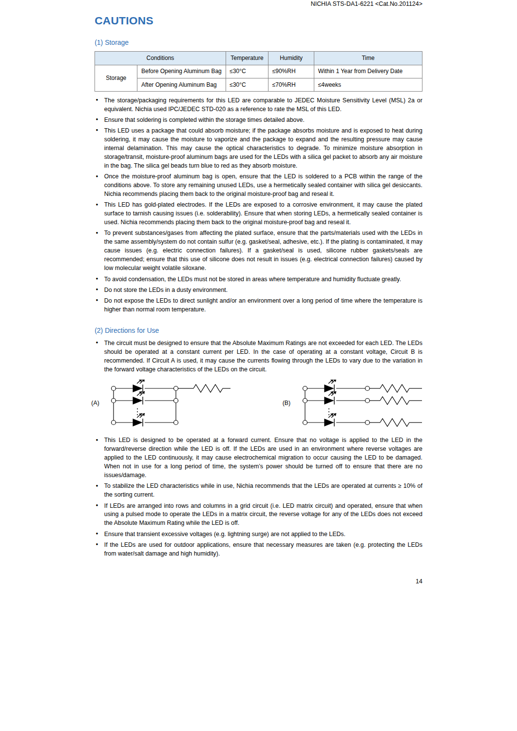NICHIA STS-DA1-6221 <Cat.No.201124>
CAUTIONS
(1) Storage
| Conditions | Temperature | Humidity | Time |
| --- | --- | --- | --- |
| Storage | Before Opening Aluminum Bag | ≤30°C | ≤90%RH | Within 1 Year from Delivery Date |
| After Opening Aluminum Bag | ≤30°C | ≤70%RH | ≤4weeks |
The storage/packaging requirements for this LED are comparable to JEDEC Moisture Sensitivity Level (MSL) 2a or equivalent. Nichia used IPC/JEDEC STD-020 as a reference to rate the MSL of this LED.
Ensure that soldering is completed within the storage times detailed above.
This LED uses a package that could absorb moisture; if the package absorbs moisture and is exposed to heat during soldering, it may cause the moisture to vaporize and the package to expand and the resulting pressure may cause internal delamination. This may cause the optical characteristics to degrade. To minimize moisture absorption in storage/transit, moisture-proof aluminum bags are used for the LEDs with a silica gel packet to absorb any air moisture in the bag. The silica gel beads turn blue to red as they absorb moisture.
Once the moisture-proof aluminum bag is open, ensure that the LED is soldered to a PCB within the range of the conditions above. To store any remaining unused LEDs, use a hermetically sealed container with silica gel desiccants. Nichia recommends placing them back to the original moisture-proof bag and reseal it.
This LED has gold-plated electrodes. If the LEDs are exposed to a corrosive environment, it may cause the plated surface to tarnish causing issues (i.e. solderability). Ensure that when storing LEDs, a hermetically sealed container is used. Nichia recommends placing them back to the original moisture-proof bag and reseal it.
To prevent substances/gases from affecting the plated surface, ensure that the parts/materials used with the LEDs in the same assembly/system do not contain sulfur (e.g. gasket/seal, adhesive, etc.). If the plating is contaminated, it may cause issues (e.g. electric connection failures). If a gasket/seal is used, silicone rubber gaskets/seals are recommended; ensure that this use of silicone does not result in issues (e.g. electrical connection failures) caused by low molecular weight volatile siloxane.
To avoid condensation, the LEDs must not be stored in areas where temperature and humidity fluctuate greatly.
Do not store the LEDs in a dusty environment.
Do not expose the LEDs to direct sunlight and/or an environment over a long period of time where the temperature is higher than normal room temperature.
(2) Directions for Use
The circuit must be designed to ensure that the Absolute Maximum Ratings are not exceeded for each LED. The LEDs should be operated at a constant current per LED. In the case of operating at a constant voltage, Circuit B is recommended. If Circuit A is used, it may cause the currents flowing through the LEDs to vary due to the variation in the forward voltage characteristics of the LEDs on the circuit.
(A)
(B)
This LED is designed to be operated at a forward current. Ensure that no voltage is applied to the LED in the forward/reverse direction while the LED is off. If the LEDs are used in an environment where reverse voltages are applied to the LED continuously, it may cause electrochemical migration to occur causing the LED to be damaged. When not in use for a long period of time, the system’s power should be turned off to ensure that there are no issues/damage.
To stabilize the LED characteristics while in use, Nichia recommends that the LEDs are operated at currents ≥ 10% of the sorting current.
If LEDs are arranged into rows and columns in a grid circuit (i.e. LED matrix circuit) and operated, ensure that when using a pulsed mode to operate the LEDs in a matrix circuit, the reverse voltage for any of the LEDs does not exceed the Absolute Maximum Rating while the LED is off.
Ensure that transient excessive voltages (e.g. lightning surge) are not applied to the LEDs.
If the LEDs are used for outdoor applications, ensure that necessary measures are taken (e.g. protecting the LEDs from water/salt damage and high humidity).
14